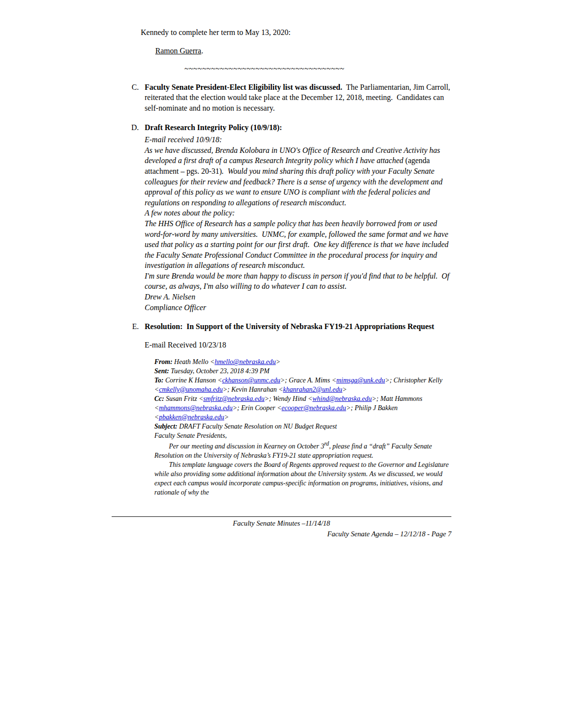Kennedy to complete her term to May 13, 2020:
Ramon Guerra.
~~~~~~~~~~~~~~~~~~~~~~~~~~~~~~~~~~~~
Faculty Senate President-Elect Eligibility list was discussed. The Parliamentarian, Jim Carroll, reiterated that the election would take place at the December 12, 2018, meeting. Candidates can self-nominate and no motion is necessary.
Draft Research Integrity Policy (10/9/18):
E-mail received 10/9/18:
As we have discussed, Brenda Kolobara in UNO's Office of Research and Creative Activity has developed a first draft of a campus Research Integrity policy which I have attached (agenda attachment – pgs. 20-31). Would you mind sharing this draft policy with your Faculty Senate colleagues for their review and feedback? There is a sense of urgency with the development and approval of this policy as we want to ensure UNO is compliant with the federal policies and regulations on responding to allegations of research misconduct.
A few notes about the policy:
The HHS Office of Research has a sample policy that has been heavily borrowed from or used word-for-word by many universities. UNMC, for example, followed the same format and we have used that policy as a starting point for our first draft. One key difference is that we have included the Faculty Senate Professional Conduct Committee in the procedural process for inquiry and investigation in allegations of research misconduct.
I'm sure Brenda would be more than happy to discuss in person if you'd find that to be helpful. Of course, as always, I'm also willing to do whatever I can to assist.
Drew A. Nielsen
Compliance Officer
Resolution: In Support of the University of Nebraska FY19-21 Appropriations Request
E-mail Received 10/23/18
From: Heath Mello <hmello@nebraska.edu>
Sent: Tuesday, October 23, 2018 4:39 PM
To: Corrine K Hanson <ckhanson@unmc.edu>; Grace A. Mims <mimsga@unk.edu>; Christopher Kelly <cmkelly@unomaha.edu>; Kevin Hanrahan <khanrahan2@unl.edu>
Cc: Susan Fritz <smfritz@nebraska.edu>; Wendy Hind <whind@nebraska.edu>; Matt Hammons <mhammons@nebraska.edu>; Erin Cooper <ecooper@nebraska.edu>; Philip J Bakken <pbakken@nebraska.edu>
Subject: DRAFT Faculty Senate Resolution on NU Budget Request
Faculty Senate Presidents,
Per our meeting and discussion in Kearney on October 3rd, please find a “draft” Faculty Senate Resolution on the University of Nebraska’s FY19-21 state appropriation request.
This template language covers the Board of Regents approved request to the Governor and Legislature while also providing some additional information about the University system. As we discussed, we would expect each campus would incorporate campus-specific information on programs, initiatives, visions, and rationale of why the
Faculty Senate Minutes –11/14/18
Faculty Senate Agenda – 12/12/18 - Page 7